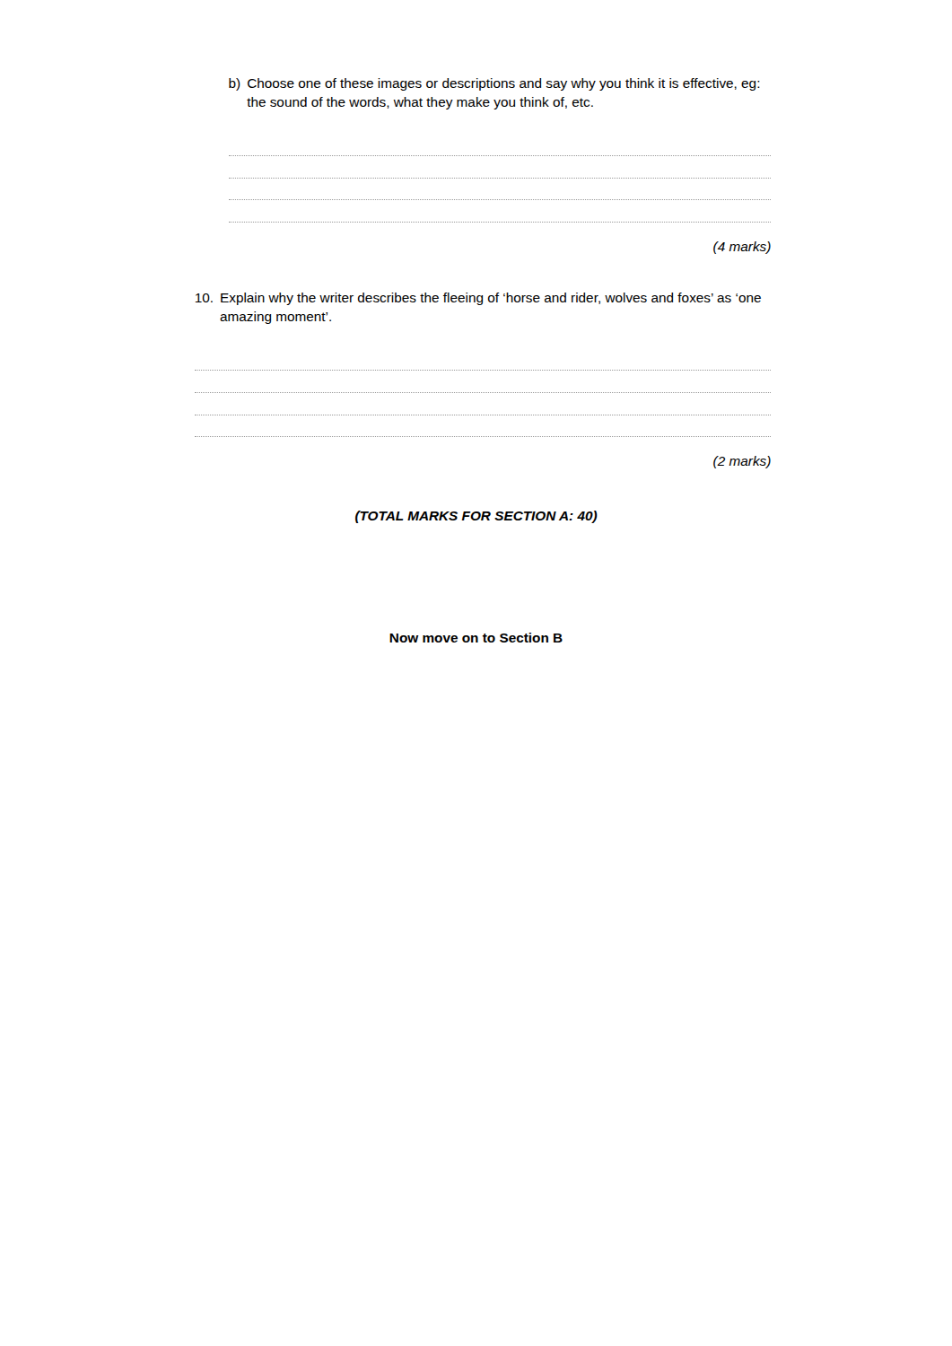b)
Choose one of these images or descriptions and say why you think it is effective, eg: the sound of the words, what they make you think of, etc.
(4 marks)
10.
Explain why the writer describes the fleeing of ‘horse and rider, wolves and foxes’ as ‘one amazing moment’.
(2 marks)
(TOTAL MARKS FOR SECTION A: 40)
Now move on to Section B